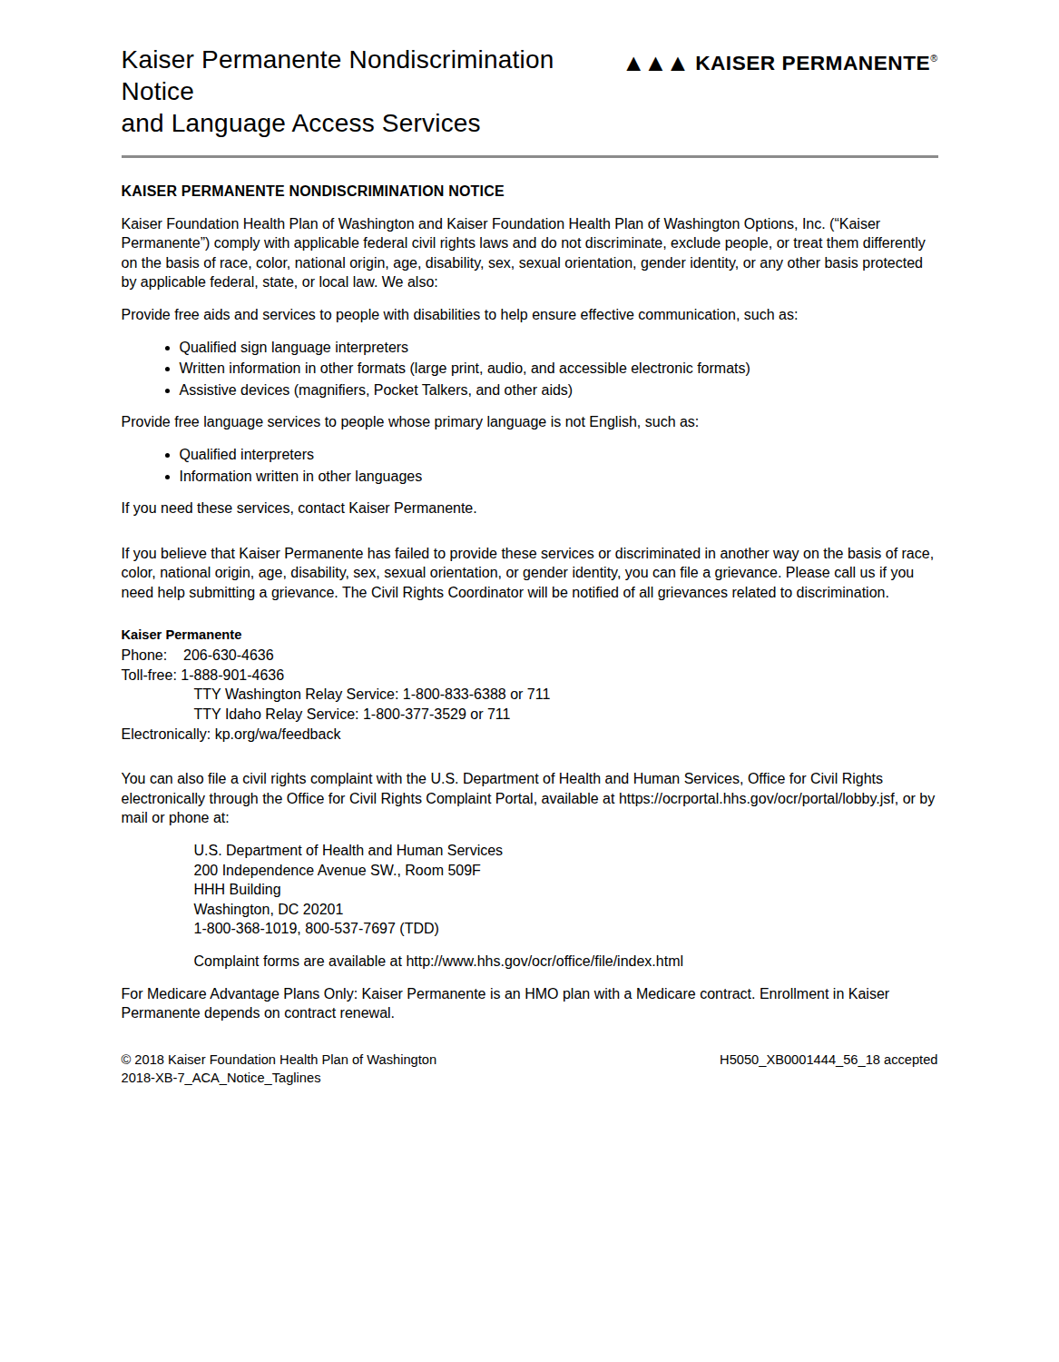Kaiser Permanente Nondiscrimination Notice
and Language Access Services
▲▲▲ KAISER PERMANENTE®
KAISER PERMANENTE NONDISCRIMINATION NOTICE
Kaiser Foundation Health Plan of Washington and Kaiser Foundation Health Plan of Washington Options, Inc. (“Kaiser Permanente”) comply with applicable federal civil rights laws and do not discriminate, exclude people, or treat them differently on the basis of race, color, national origin, age, disability, sex, sexual orientation, gender identity, or any other basis protected by applicable federal, state, or local law. We also:
Provide free aids and services to people with disabilities to help ensure effective communication, such as:
Qualified sign language interpreters
Written information in other formats (large print, audio, and accessible electronic formats)
Assistive devices (magnifiers, Pocket Talkers, and other aids)
Provide free language services to people whose primary language is not English, such as:
Qualified interpreters
Information written in other languages
If you need these services, contact Kaiser Permanente.
If you believe that Kaiser Permanente has failed to provide these services or discriminated in another way on the basis of race, color, national origin, age, disability, sex, sexual orientation, or gender identity, you can file a grievance. Please call us if you need help submitting a grievance. The Civil Rights Coordinator will be notified of all grievances related to discrimination.
Kaiser Permanente
Phone: 206-630-4636
Toll-free: 1-888-901-4636
TTY Washington Relay Service: 1-800-833-6388 or 711
TTY Idaho Relay Service: 1-800-377-3529 or 711
Electronically: kp.org/wa/feedback
You can also file a civil rights complaint with the U.S. Department of Health and Human Services, Office for Civil Rights electronically through the Office for Civil Rights Complaint Portal, available at https://ocrportal.hhs.gov/ocr/portal/lobby.jsf, or by mail or phone at:
U.S. Department of Health and Human Services
200 Independence Avenue SW., Room 509F
HHH Building
Washington, DC 20201
1-800-368-1019, 800-537-7697 (TDD)
Complaint forms are available at http://www.hhs.gov/ocr/office/file/index.html
For Medicare Advantage Plans Only: Kaiser Permanente is an HMO plan with a Medicare contract. Enrollment in Kaiser Permanente depends on contract renewal.
© 2018 Kaiser Foundation Health Plan of Washington
2018-XB-7_ACA_Notice_Taglines
H5050_XB0001444_56_18 accepted